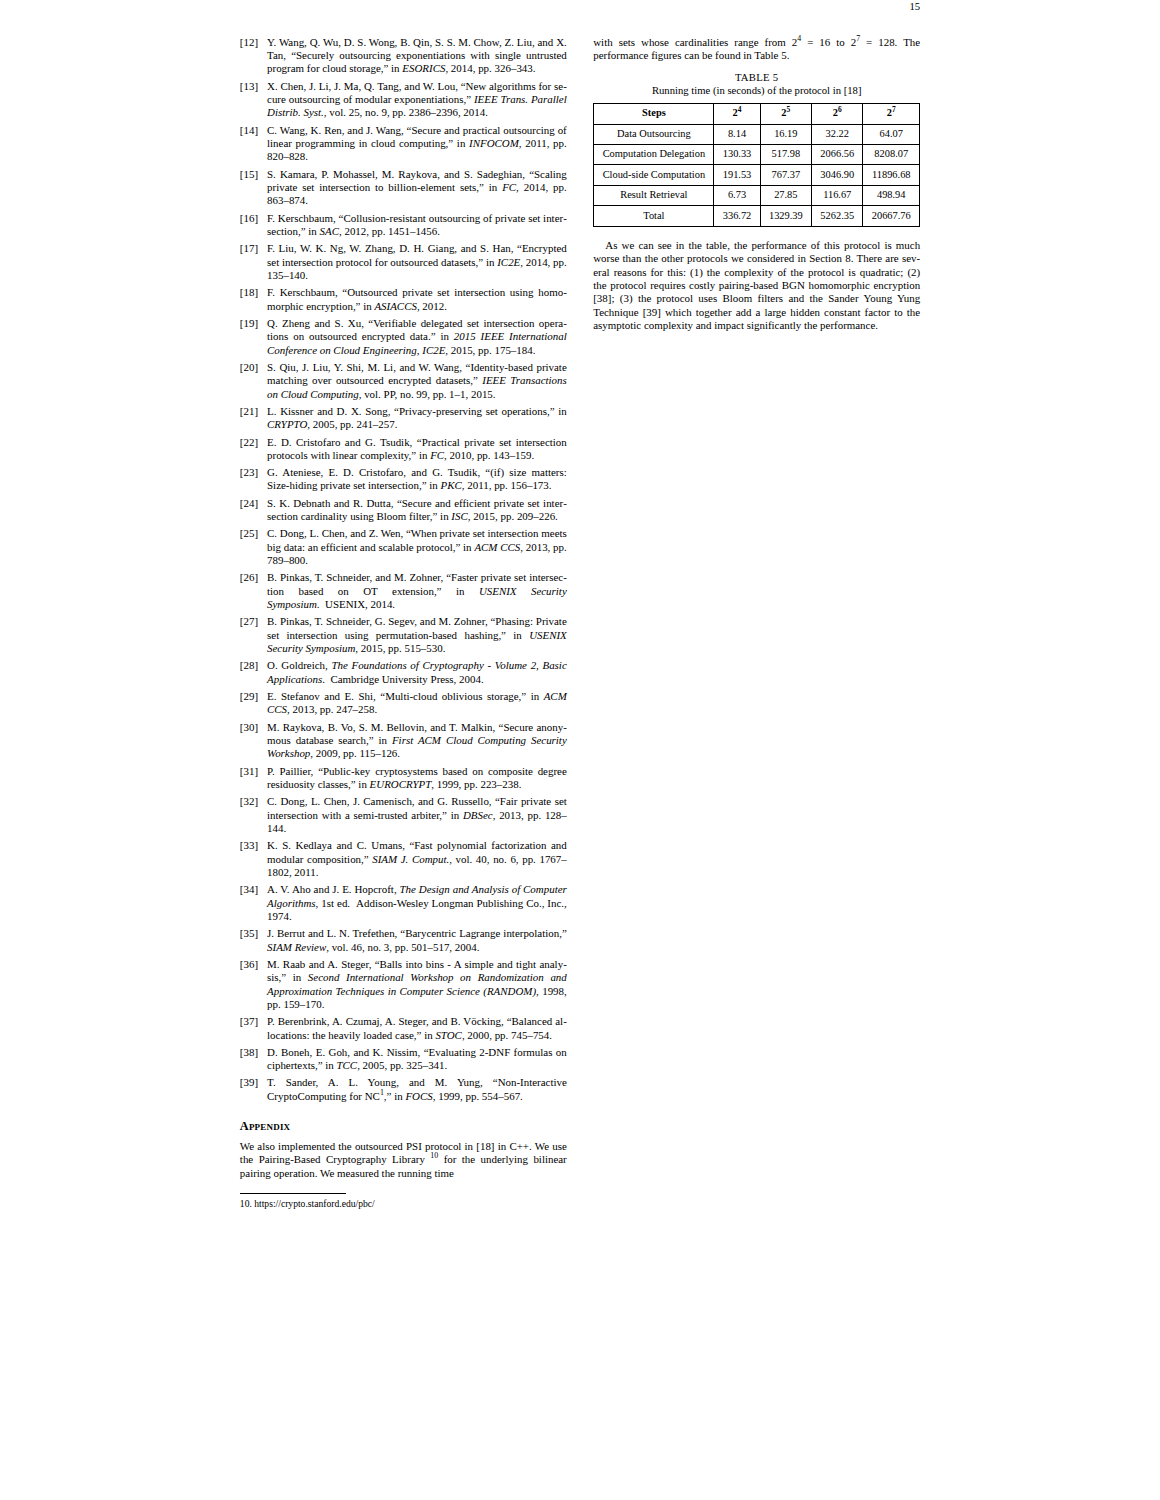15
[12] Y. Wang, Q. Wu, D. S. Wong, B. Qin, S. S. M. Chow, Z. Liu, and X. Tan, “Securely outsourcing exponentiations with single untrusted program for cloud storage,” in ESORICS, 2014, pp. 326–343.
[13] X. Chen, J. Li, J. Ma, Q. Tang, and W. Lou, “New algorithms for secure outsourcing of modular exponentiations,” IEEE Trans. Parallel Distrib. Syst., vol. 25, no. 9, pp. 2386–2396, 2014.
[14] C. Wang, K. Ren, and J. Wang, “Secure and practical outsourcing of linear programming in cloud computing,” in INFOCOM, 2011, pp. 820–828.
[15] S. Kamara, P. Mohassel, M. Raykova, and S. Sadeghian, “Scaling private set intersection to billion-element sets,” in FC, 2014, pp. 863–874.
[16] F. Kerschbaum, “Collusion-resistant outsourcing of private set intersection,” in SAC, 2012, pp. 1451–1456.
[17] F. Liu, W. K. Ng, W. Zhang, D. H. Giang, and S. Han, “Encrypted set intersection protocol for outsourced datasets,” in IC2E, 2014, pp. 135–140.
[18] F. Kerschbaum, “Outsourced private set intersection using homomorphic encryption,” in ASIACCS, 2012.
[19] Q. Zheng and S. Xu, “Verifiable delegated set intersection operations on outsourced encrypted data.” in 2015 IEEE International Conference on Cloud Engineering, IC2E, 2015, pp. 175–184.
[20] S. Qiu, J. Liu, Y. Shi, M. Li, and W. Wang, “Identity-based private matching over outsourced encrypted datasets,” IEEE Transactions on Cloud Computing, vol. PP, no. 99, pp. 1–1, 2015.
[21] L. Kissner and D. X. Song, “Privacy-preserving set operations,” in CRYPTO, 2005, pp. 241–257.
[22] E. D. Cristofaro and G. Tsudik, “Practical private set intersection protocols with linear complexity,” in FC, 2010, pp. 143–159.
[23] G. Ateniese, E. D. Cristofaro, and G. Tsudik, “(if) size matters: Size-hiding private set intersection,” in PKC, 2011, pp. 156–173.
[24] S. K. Debnath and R. Dutta, “Secure and efficient private set intersection cardinality using Bloom filter,” in ISC, 2015, pp. 209–226.
[25] C. Dong, L. Chen, and Z. Wen, “When private set intersection meets big data: an efficient and scalable protocol,” in ACM CCS, 2013, pp. 789–800.
[26] B. Pinkas, T. Schneider, and M. Zohner, “Faster private set intersection based on OT extension,” in USENIX Security Symposium. USENIX, 2014.
[27] B. Pinkas, T. Schneider, G. Segev, and M. Zohner, “Phasing: Private set intersection using permutation-based hashing,” in USENIX Security Symposium, 2015, pp. 515–530.
[28] O. Goldreich, The Foundations of Cryptography - Volume 2, Basic Applications. Cambridge University Press, 2004.
[29] E. Stefanov and E. Shi, “Multi-cloud oblivious storage,” in ACM CCS, 2013, pp. 247–258.
[30] M. Raykova, B. Vo, S. M. Bellovin, and T. Malkin, “Secure anonymous database search,” in First ACM Cloud Computing Security Workshop, 2009, pp. 115–126.
[31] P. Paillier, “Public-key cryptosystems based on composite degree residuosity classes,” in EUROCRYPT, 1999, pp. 223–238.
[32] C. Dong, L. Chen, J. Camenisch, and G. Russello, “Fair private set intersection with a semi-trusted arbiter,” in DBSec, 2013, pp. 128–144.
[33] K. S. Kedlaya and C. Umans, “Fast polynomial factorization and modular composition,” SIAM J. Comput., vol. 40, no. 6, pp. 1767–1802, 2011.
[34] A. V. Aho and J. E. Hopcroft, The Design and Analysis of Computer Algorithms, 1st ed. Addison-Wesley Longman Publishing Co., Inc., 1974.
[35] J. Berrut and L. N. Trefethen, “Barycentric Lagrange interpolation,” SIAM Review, vol. 46, no. 3, pp. 501–517, 2004.
[36] M. Raab and A. Steger, “Balls into bins - A simple and tight analysis,” in Second International Workshop on Randomization and Approximation Techniques in Computer Science (RANDOM), 1998, pp. 159–170.
[37] P. Berenbrink, A. Czumaj, A. Steger, and B. Vöcking, “Balanced allocations: the heavily loaded case,” in STOC, 2000, pp. 745–754.
[38] D. Boneh, E. Goh, and K. Nissim, “Evaluating 2-DNF formulas on ciphertexts,” in TCC, 2005, pp. 325–341.
[39] T. Sander, A. L. Young, and M. Yung, “Non-Interactive CryptoComputing for NC1,” in FOCS, 1999, pp. 554–567.
Appendix
We also implemented the outsourced PSI protocol in [18] in C++. We use the Pairing-Based Cryptography Library 10 for the underlying bilinear pairing operation. We measured the running time
10. https://crypto.stanford.edu/pbc/
with sets whose cardinalities range from 24 = 16 to 27 = 128. The performance figures can be found in Table 5.
TABLE 5 Running time (in seconds) of the protocol in [18]
| Steps | 2 4 | 2 5 | 2 6 | 2 7 |
| --- | --- | --- | --- | --- |
| Data Outsourcing | 8.14 | 16.19 | 32.22 | 64.07 |
| Computation Delegation | 130.33 | 517.98 | 2066.56 | 8208.07 |
| Cloud-side Computation | 191.53 | 767.37 | 3046.90 | 11896.68 |
| Result Retrieval | 6.73 | 27.85 | 116.67 | 498.94 |
| Total | 336.72 | 1329.39 | 5262.35 | 20667.76 |
As we can see in the table, the performance of this protocol is much worse than the other protocols we considered in Section 8. There are several reasons for this: (1) the complexity of the protocol is quadratic; (2) the protocol requires costly pairing-based BGN homomorphic encryption [38]; (3) the protocol uses Bloom filters and the Sander Young Yung Technique [39] which together add a large hidden constant factor to the asymptotic complexity and impact significantly the performance.